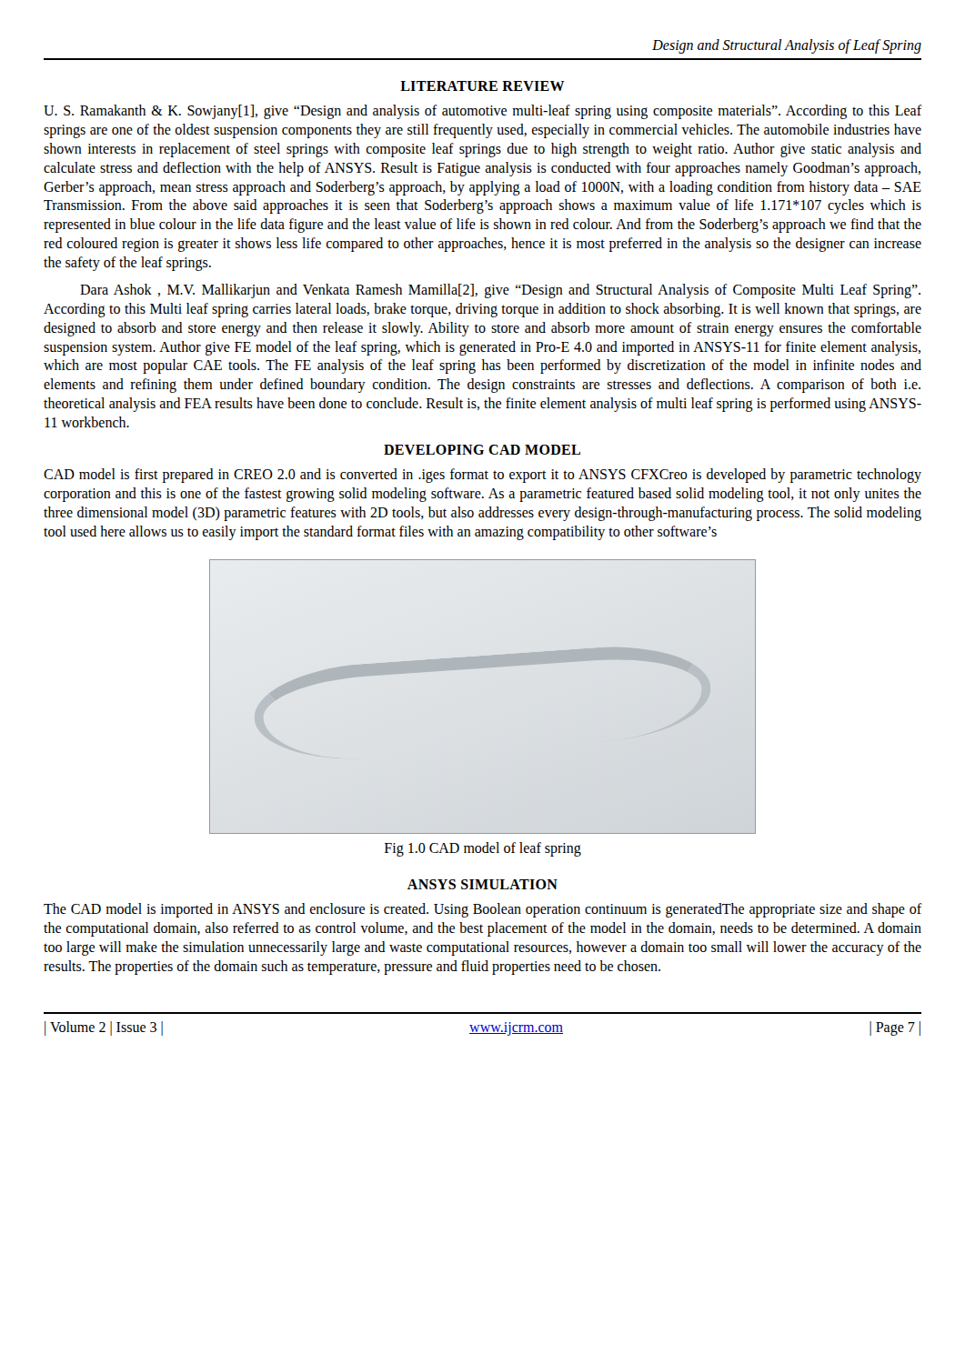Design and Structural Analysis of Leaf Spring
LITERATURE REVIEW
U. S. Ramakanth & K. Sowjany[1], give “Design and analysis of automotive multi-leaf spring using composite materials”. According to this Leaf springs are one of the oldest suspension components they are still frequently used, especially in commercial vehicles. The automobile industries have shown interests in replacement of steel springs with composite leaf springs due to high strength to weight ratio. Author give static analysis and calculate stress and deflection with the help of ANSYS. Result is Fatigue analysis is conducted with four approaches namely Goodman’s approach, Gerber’s approach, mean stress approach and Soderberg’s approach, by applying a load of 1000N, with a loading condition from history data – SAE Transmission. From the above said approaches it is seen that Soderberg’s approach shows a maximum value of life 1.171*107 cycles which is represented in blue colour in the life data figure and the least value of life is shown in red colour. And from the Soderberg’s approach we find that the red coloured region is greater it shows less life compared to other approaches, hence it is most preferred in the analysis so the designer can increase the safety of the leaf springs.
Dara Ashok , M.V. Mallikarjun and Venkata Ramesh Mamilla[2], give “Design and Structural Analysis of Composite Multi Leaf Spring”. According to this Multi leaf spring carries lateral loads, brake torque, driving torque in addition to shock absorbing. It is well known that springs, are designed to absorb and store energy and then release it slowly. Ability to store and absorb more amount of strain energy ensures the comfortable suspension system. Author give FE model of the leaf spring, which is generated in Pro-E 4.0 and imported in ANSYS-11 for finite element analysis, which are most popular CAE tools. The FE analysis of the leaf spring has been performed by discretization of the model in infinite nodes and elements and refining them under defined boundary condition. The design constraints are stresses and deflections. A comparison of both i.e. theoretical analysis and FEA results have been done to conclude. Result is, the finite element analysis of multi leaf spring is performed using ANSYS-11 workbench.
DEVELOPING CAD MODEL
CAD model is first prepared in CREO 2.0 and is converted in .iges format to export it to ANSYS CFXCreo is developed by parametric technology corporation and this is one of the fastest growing solid modeling software. As a parametric featured based solid modeling tool, it not only unites the three dimensional model (3D) parametric features with 2D tools, but also addresses every design-through-manufacturing process. The solid modeling tool used here allows us to easily import the standard format files with an amazing compatibility to other software’s
Fig 1.0 CAD model of leaf spring
ANSYS SIMULATION
The CAD model is imported in ANSYS and enclosure is created. Using Boolean operation continuum is generatedThe appropriate size and shape of the computational domain, also referred to as control volume, and the best placement of the model in the domain, needs to be determined. A domain too large will make the simulation unnecessarily large and waste computational resources, however a domain too small will lower the accuracy of the results. The properties of the domain such as temperature, pressure and fluid properties need to be chosen.
| Volume 2 | Issue 3 |
www.ijcrm.com
| Page 7 |